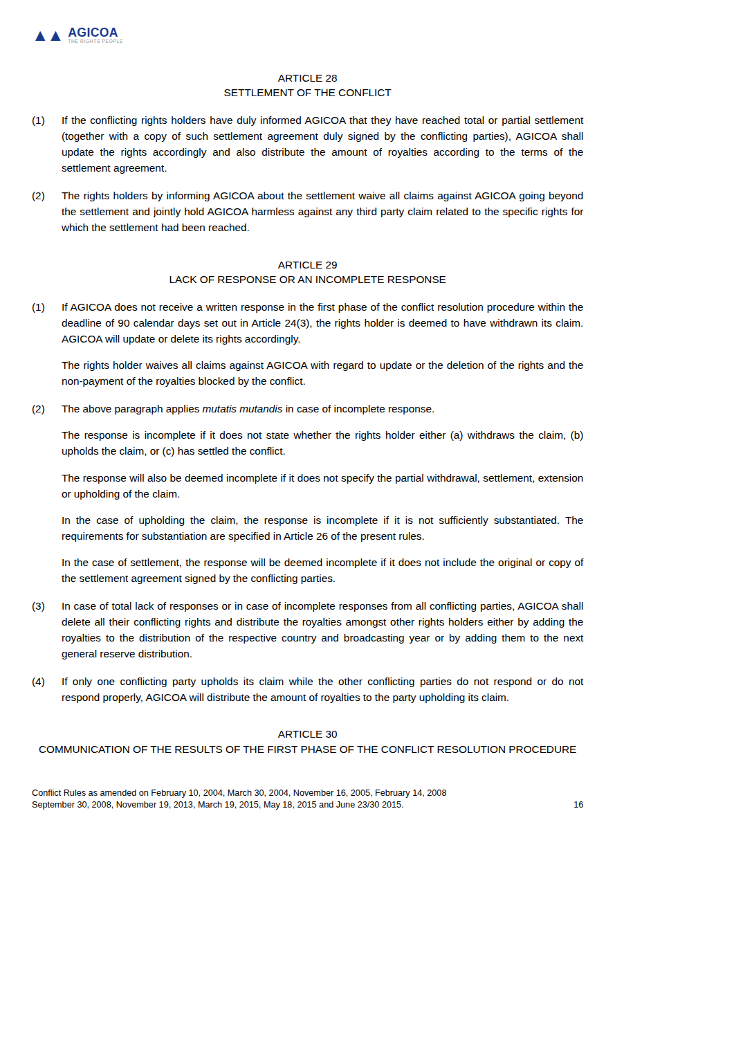▲▲ AGICOA The Rights People
ARTICLE 28 SETTLEMENT OF THE CONFLICT
(1)
If the conflicting rights holders have duly informed AGICOA that they have reached total or partial settlement (together with a copy of such settlement agreement duly signed by the conflicting parties), AGICOA shall update the rights accordingly and also distribute the amount of royalties according to the terms of the settlement agreement.
(2)
The rights holders by informing AGICOA about the settlement waive all claims against AGICOA going beyond the settlement and jointly hold AGICOA harmless against any third party claim related to the specific rights for which the settlement had been reached.
ARTICLE 29 LACK OF RESPONSE OR AN INCOMPLETE RESPONSE
(1)
If AGICOA does not receive a written response in the first phase of the conflict resolution procedure within the deadline of 90 calendar days set out in Article 24(3), the rights holder is deemed to have withdrawn its claim. AGICOA will update or delete its rights accordingly.
The rights holder waives all claims against AGICOA with regard to update or the deletion of the rights and the non-payment of the royalties blocked by the conflict.
(2)
The above paragraph applies mutatis mutandis in case of incomplete response.
The response is incomplete if it does not state whether the rights holder either (a) withdraws the claim, (b) upholds the claim, or (c) has settled the conflict.
The response will also be deemed incomplete if it does not specify the partial withdrawal, settlement, extension or upholding of the claim.
In the case of upholding the claim, the response is incomplete if it is not sufficiently substantiated. The requirements for substantiation are specified in Article 26 of the present rules.
In the case of settlement, the response will be deemed incomplete if it does not include the original or copy of the settlement agreement signed by the conflicting parties.
(3)
In case of total lack of responses or in case of incomplete responses from all conflicting parties, AGICOA shall delete all their conflicting rights and distribute the royalties amongst other rights holders either by adding the royalties to the distribution of the respective country and broadcasting year or by adding them to the next general reserve distribution.
(4)
If only one conflicting party upholds its claim while the other conflicting parties do not respond or do not respond properly, AGICOA will distribute the amount of royalties to the party upholding its claim.
ARTICLE 30 COMMUNICATION OF THE RESULTS OF THE FIRST PHASE OF THE CONFLICT RESOLUTION PROCEDURE
Conflict Rules as amended on February 10, 2004, March 30, 2004, November 16, 2005, February 14, 2008
September 30, 2008, November 19, 2013, March 19, 2015, May 18, 2015 and June 23/30 2015. 16